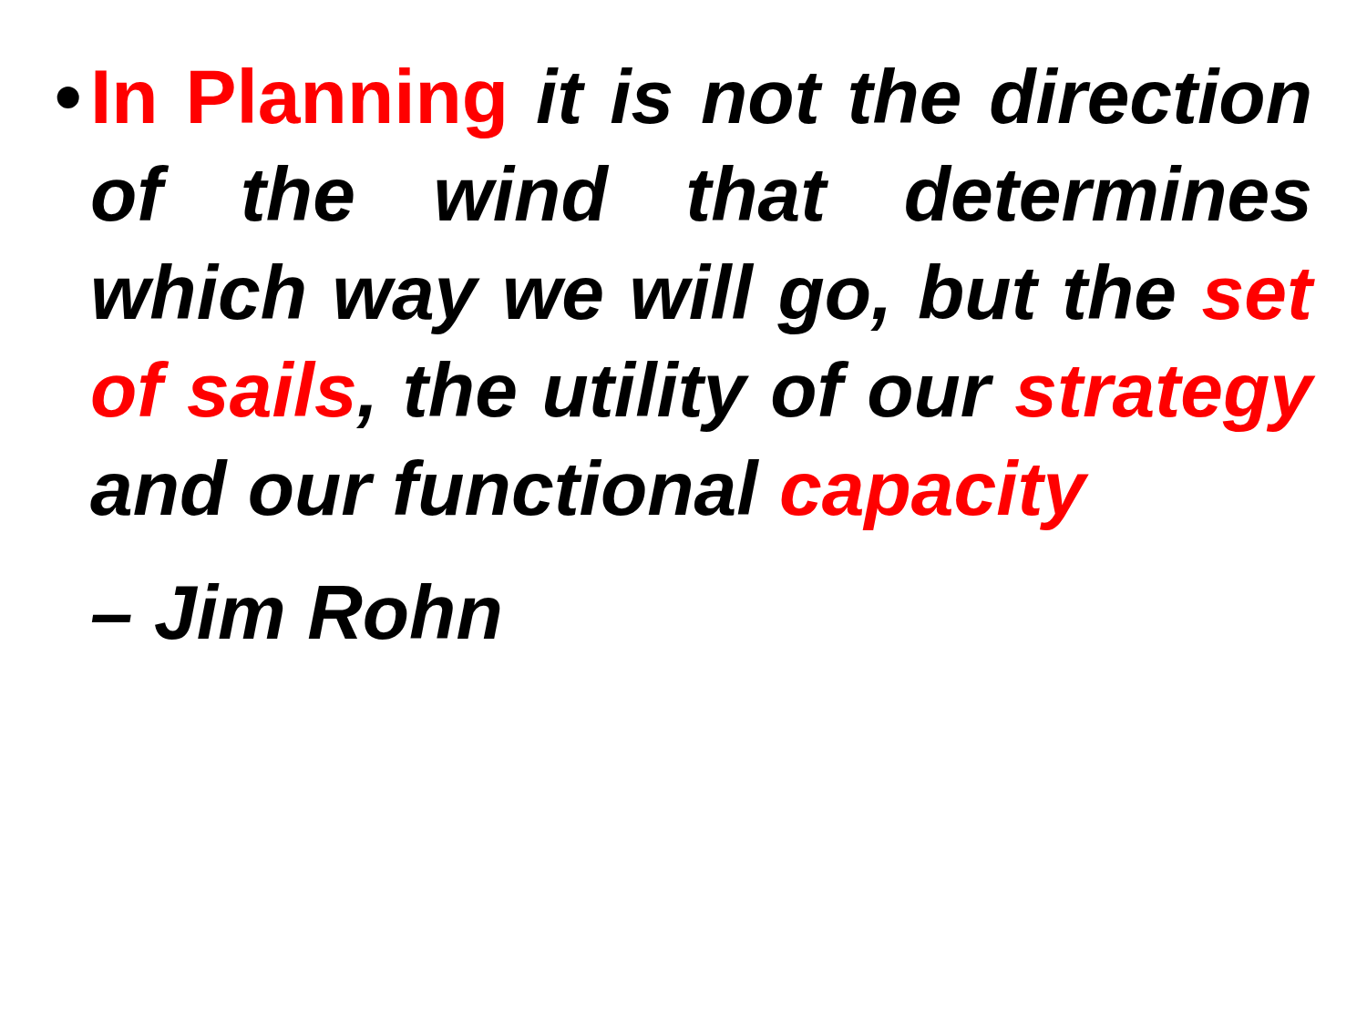In Planning it is not the direction of the wind that determines which way we will go, but the set of sails, the utility of our strategy and our functional capacity
– Jim Rohn